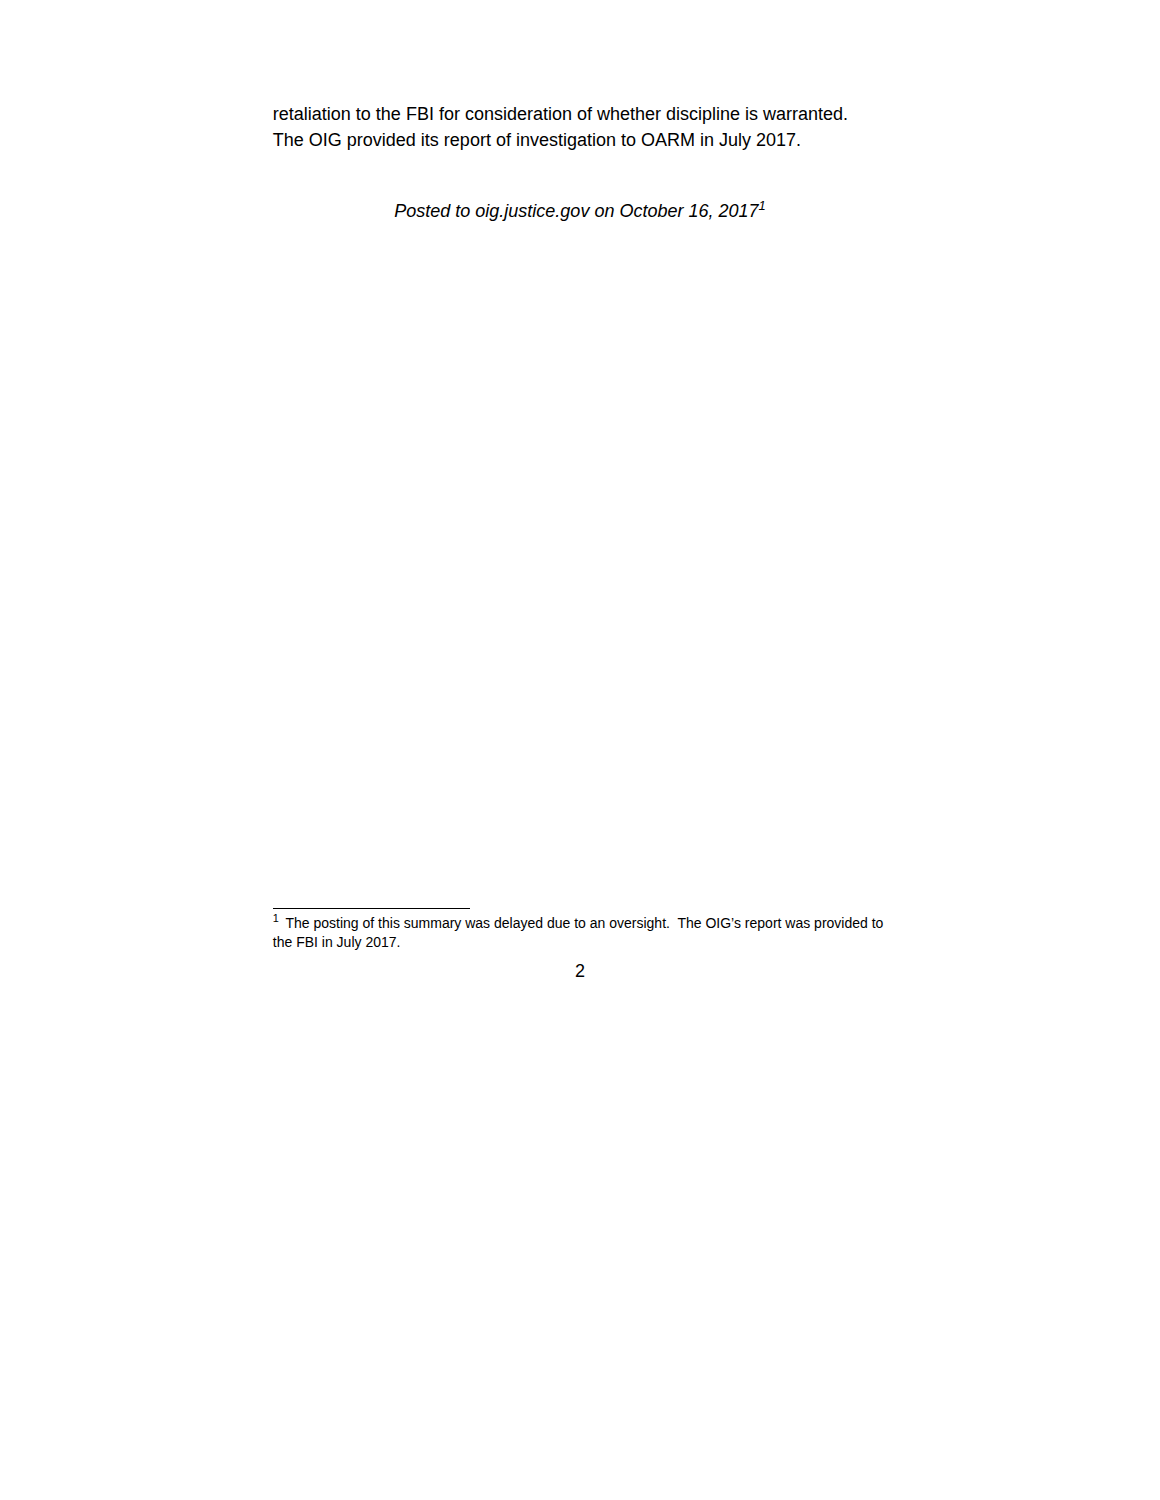retaliation to the FBI for consideration of whether discipline is warranted. The OIG provided its report of investigation to OARM in July 2017.
Posted to oig.justice.gov on October 16, 20171
1 The posting of this summary was delayed due to an oversight. The OIG’s report was provided to the FBI in July 2017.
2